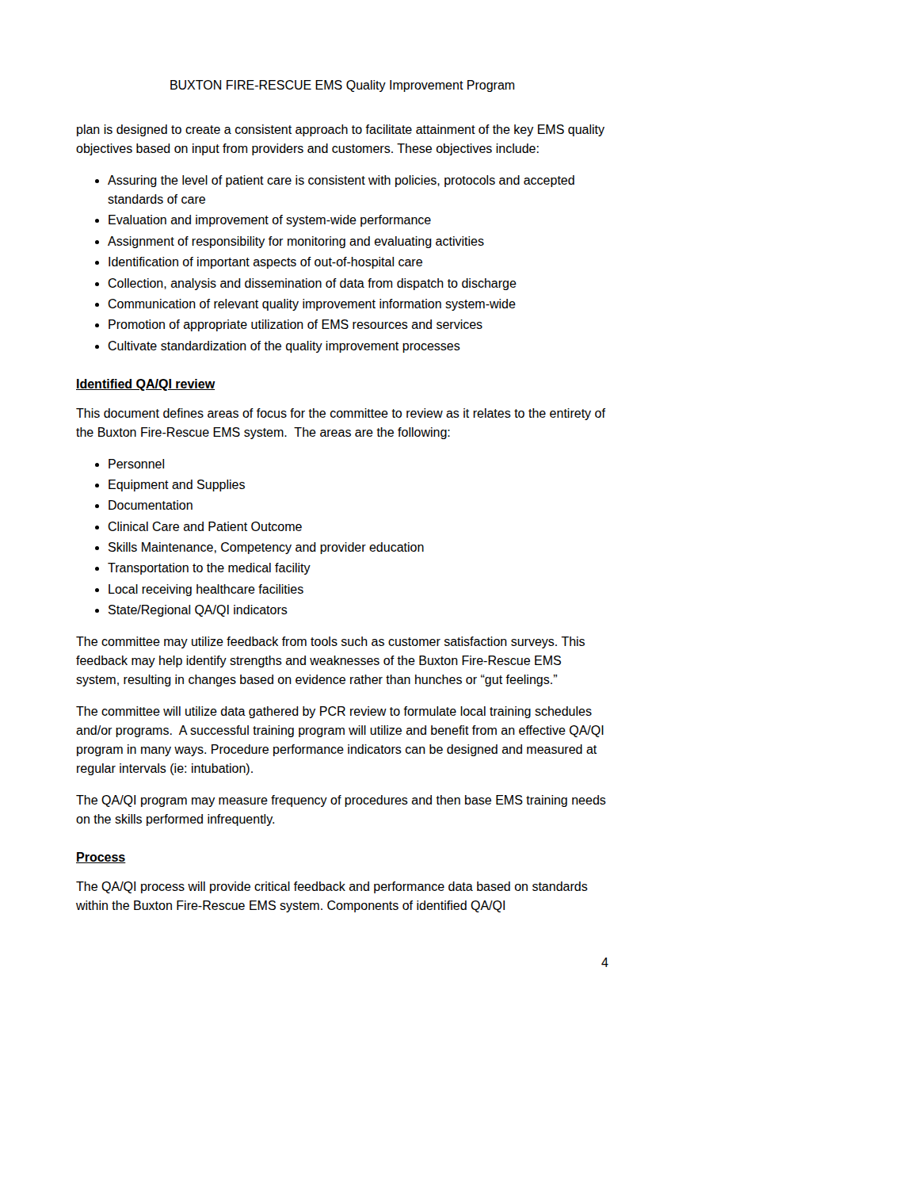BUXTON FIRE-RESCUE EMS Quality Improvement Program
plan is designed to create a consistent approach to facilitate attainment of the key EMS quality objectives based on input from providers and customers. These objectives include:
Assuring the level of patient care is consistent with policies, protocols and accepted standards of care
Evaluation and improvement of system-wide performance
Assignment of responsibility for monitoring and evaluating activities
Identification of important aspects of out-of-hospital care
Collection, analysis and dissemination of data from dispatch to discharge
Communication of relevant quality improvement information system-wide
Promotion of appropriate utilization of EMS resources and services
Cultivate standardization of the quality improvement processes
Identified QA/QI review
This document defines areas of focus for the committee to review as it relates to the entirety of the Buxton Fire-Rescue EMS system. The areas are the following:
Personnel
Equipment and Supplies
Documentation
Clinical Care and Patient Outcome
Skills Maintenance, Competency and provider education
Transportation to the medical facility
Local receiving healthcare facilities
State/Regional QA/QI indicators
The committee may utilize feedback from tools such as customer satisfaction surveys. This feedback may help identify strengths and weaknesses of the Buxton Fire-Rescue EMS system, resulting in changes based on evidence rather than hunches or “gut feelings.”
The committee will utilize data gathered by PCR review to formulate local training schedules and/or programs. A successful training program will utilize and benefit from an effective QA/QI program in many ways. Procedure performance indicators can be designed and measured at regular intervals (ie: intubation).
The QA/QI program may measure frequency of procedures and then base EMS training needs on the skills performed infrequently.
Process
The QA/QI process will provide critical feedback and performance data based on standards within the Buxton Fire-Rescue EMS system. Components of identified QA/QI
4